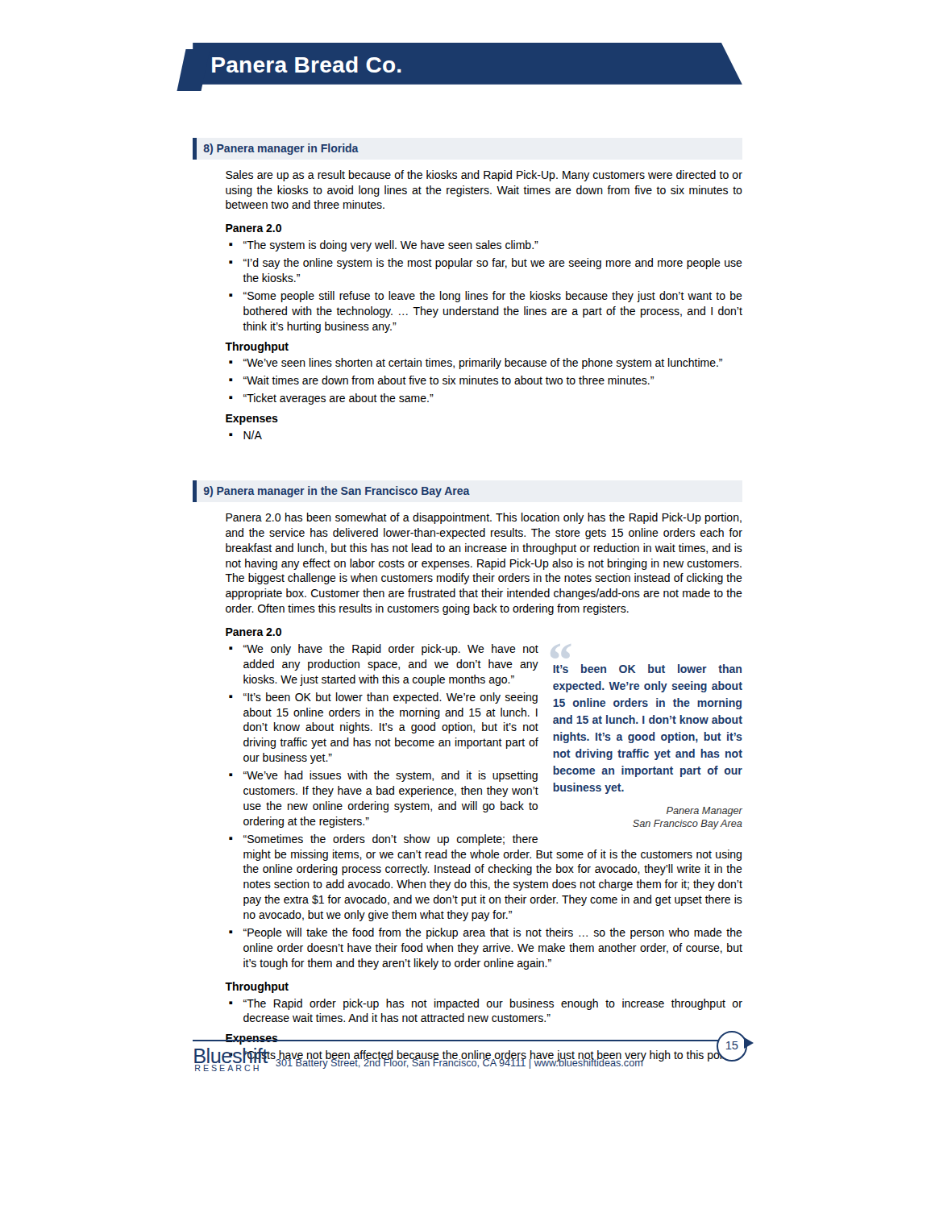Panera Bread Co.
8) Panera manager in Florida
Sales are up as a result because of the kiosks and Rapid Pick-Up. Many customers were directed to or using the kiosks to avoid long lines at the registers. Wait times are down from five to six minutes to between two and three minutes.
Panera 2.0
“The system is doing very well. We have seen sales climb.”
“I’d say the online system is the most popular so far, but we are seeing more and more people use the kiosks.”
“Some people still refuse to leave the long lines for the kiosks because they just don’t want to be bothered with the technology. … They understand the lines are a part of the process, and I don’t think it’s hurting business any.”
Throughput
“We’ve seen lines shorten at certain times, primarily because of the phone system at lunchtime.”
“Wait times are down from about five to six minutes to about two to three minutes.”
“Ticket averages are about the same.”
Expenses
N/A
9) Panera manager in the San Francisco Bay Area
Panera 2.0 has been somewhat of a disappointment. This location only has the Rapid Pick-Up portion, and the service has delivered lower-than-expected results. The store gets 15 online orders each for breakfast and lunch, but this has not lead to an increase in throughput or reduction in wait times, and is not having any effect on labor costs or expenses. Rapid Pick-Up also is not bringing in new customers. The biggest challenge is when customers modify their orders in the notes section instead of clicking the appropriate box. Customer then are frustrated that their intended changes/add-ons are not made to the order. Often times this results in customers going back to ordering from registers.
Panera 2.0
“ It’s been OK but lower than expected. We’re only seeing about 15 online orders in the morning and 15 at lunch. I don’t know about nights. It’s a good option, but it’s not driving traffic yet and has not become an important part of our business yet.
Panera Manager
San Francisco Bay Area
“We only have the Rapid order pick-up. We have not added any production space, and we don’t have any kiosks. We just started with this a couple months ago.”
“It’s been OK but lower than expected. We’re only seeing about 15 online orders in the morning and 15 at lunch. I don’t know about nights. It’s a good option, but it’s not driving traffic yet and has not become an important part of our business yet.”
“We’ve had issues with the system, and it is upsetting customers. If they have a bad experience, then they won’t use the new online ordering system, and will go back to ordering at the registers.”
“Sometimes the orders don’t show up complete; there might be missing items, or we can’t read the whole order. But some of it is the customers not using the online ordering process correctly. Instead of checking the box for avocado, they’ll write it in the notes section to add avocado. When they do this, the system does not charge them for it; they don’t pay the extra $1 for avocado, and we don’t put it on their order. They come in and get upset there is no avocado, but we only give them what they pay for.”
“People will take the food from the pickup area that is not theirs … so the person who made the online order doesn’t have their food when they arrive. We make them another order, of course, but it’s tough for them and they aren’t likely to order online again.”
Throughput
“The Rapid order pick-up has not impacted our business enough to increase throughput or decrease wait times. And it has not attracted new customers.”
Expenses
“Costs have not been affected because the online orders have just not been very high to this point.”
Blueshift RESEARCH
301 Battery Street, 2nd Floor, San Francisco, CA 94111 | www.blueshiftideas.com
15